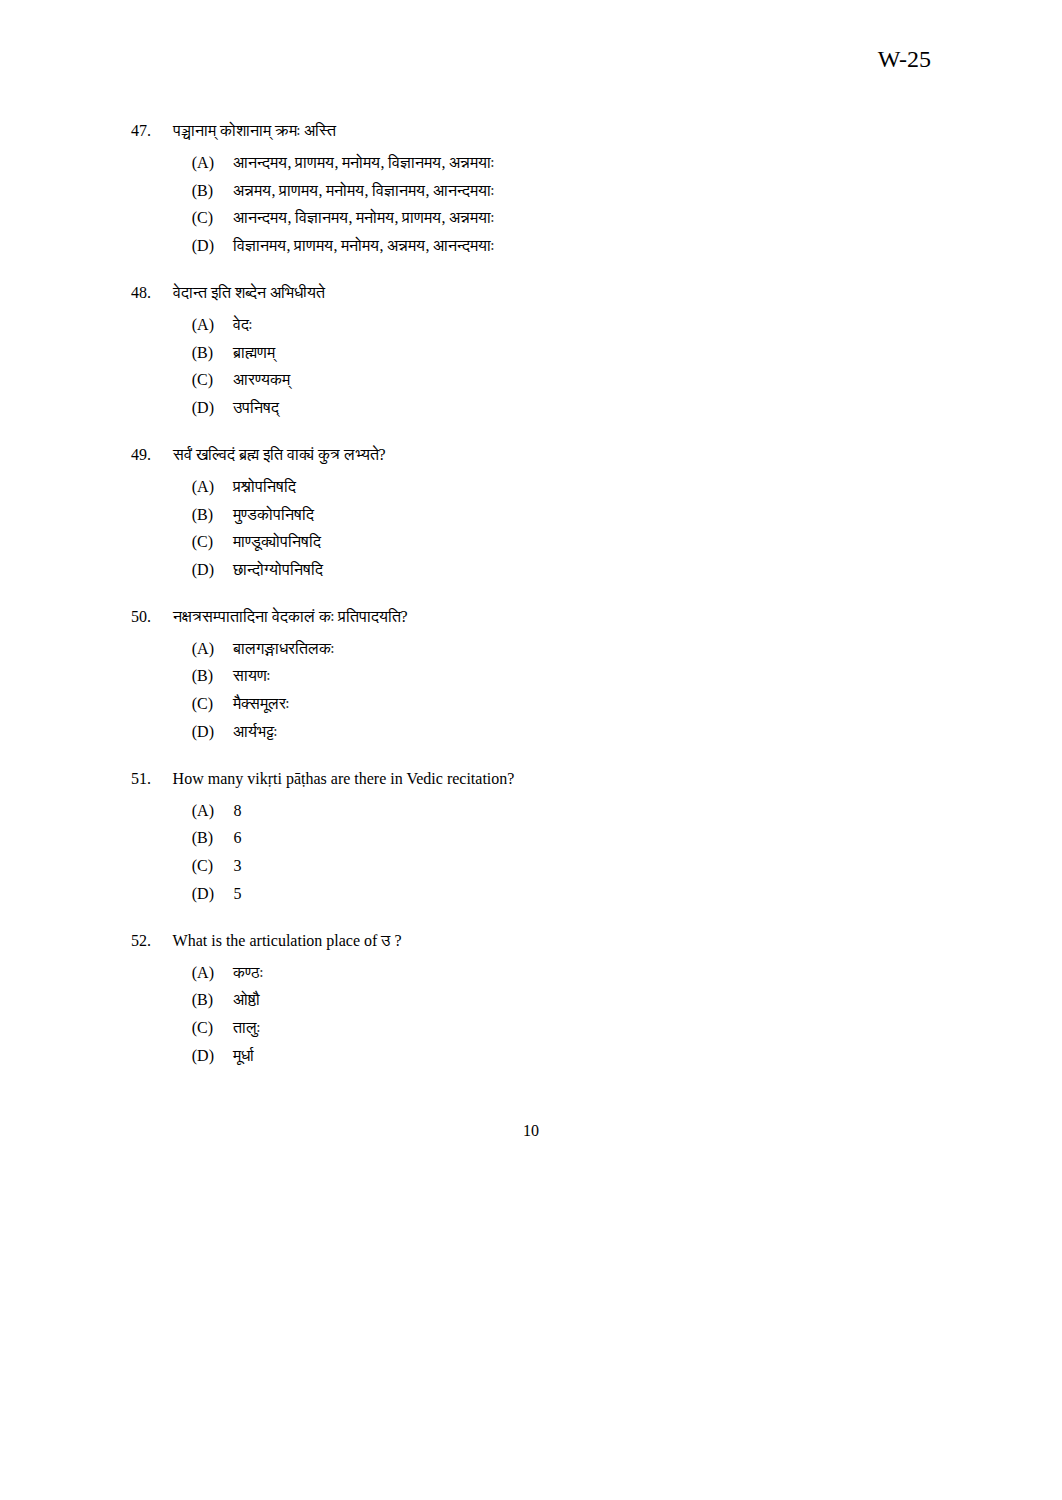W-25
पञ्चानाम् कोशानाम् क्रमः अस्ति
आनन्दमय, प्राणमय, मनोमय, विज्ञानमय, अन्नमयाः
अन्नमय, प्राणमय, मनोमय, विज्ञानमय, आनन्दमयाः
आनन्दमय, विज्ञानमय, मनोमय, प्राणमय, अन्नमयाः
विज्ञानमय, प्राणमय, मनोमय, अन्नमय, आनन्दमयाः
वेदान्त इति शब्देन अभिधीयते
वेदः
ब्राह्मणम्
आरण्यकम्
उपनिषद्
सर्वं खल्विदं ब्रह्म इति वाक्यं कुत्र लभ्यते?
प्रश्नोपनिषदि
मुण्डकोपनिषदि
माण्डूक्योपनिषदि
छान्दोग्योपनिषदि
नक्षत्रसम्पातादिना वेदकालं कः प्रतिपादयति?
बालगङ्गाधरतिलकः
सायणः
मैक्समूलरः
आर्यभट्टः
How many vikṛti pāṭhas are there in Vedic recitation?
8
6
3
5
What is the articulation place of उ ?
कण्ठः
ओष्ठौ
तालुः
मूर्धा
10